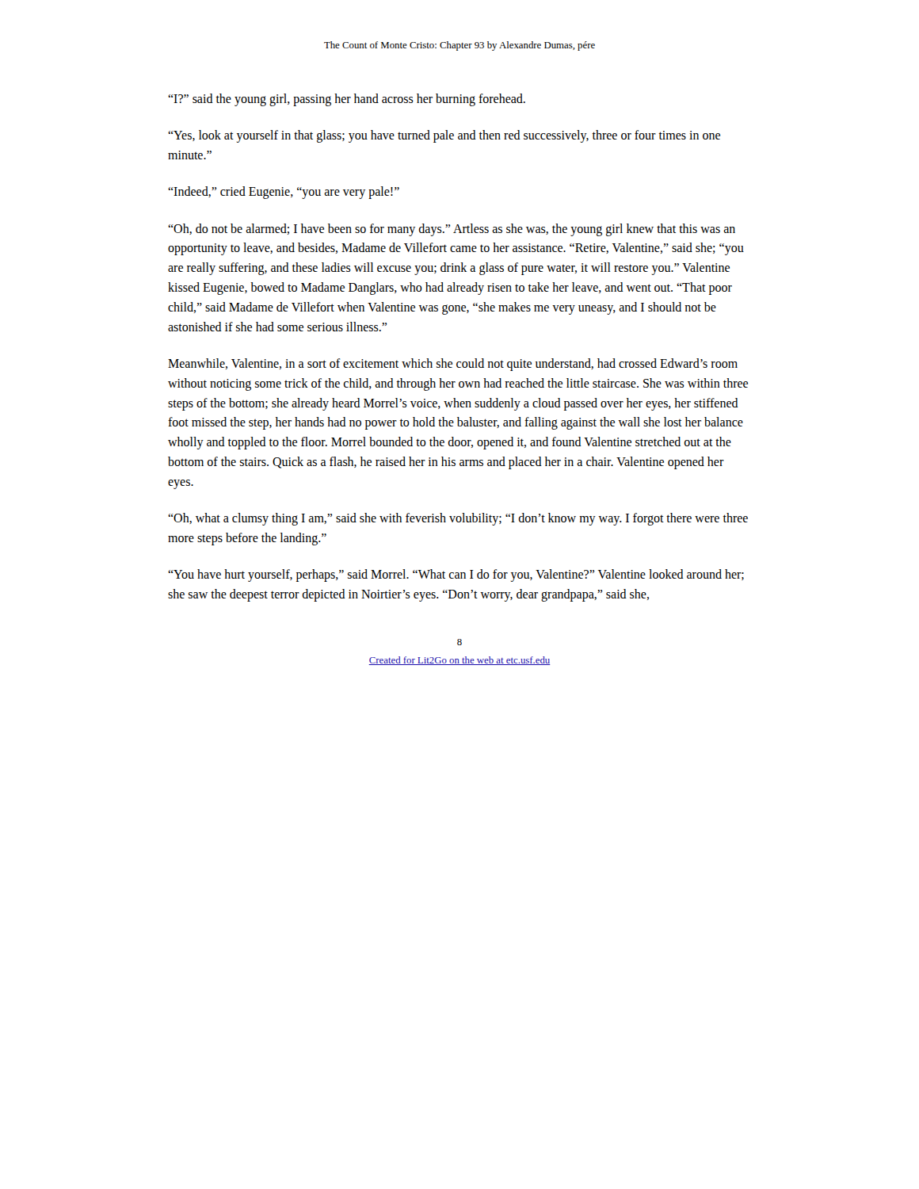The Count of Monte Cristo: Chapter 93 by Alexandre Dumas, pére
“I?” said the young girl, passing her hand across her burning forehead.
“Yes, look at yourself in that glass; you have turned pale and then red successively, three or four times in one minute.”
“Indeed,” cried Eugenie, “you are very pale!”
“Oh, do not be alarmed; I have been so for many days.” Artless as she was, the young girl knew that this was an opportunity to leave, and besides, Madame de Villefort came to her assistance. “Retire, Valentine,” said she; “you are really suffering, and these ladies will excuse you; drink a glass of pure water, it will restore you.” Valentine kissed Eugenie, bowed to Madame Danglars, who had already risen to take her leave, and went out. “That poor child,” said Madame de Villefort when Valentine was gone, “she makes me very uneasy, and I should not be astonished if she had some serious illness.”
Meanwhile, Valentine, in a sort of excitement which she could not quite understand, had crossed Edward’s room without noticing some trick of the child, and through her own had reached the little staircase. She was within three steps of the bottom; she already heard Morrel’s voice, when suddenly a cloud passed over her eyes, her stiffened foot missed the step, her hands had no power to hold the baluster, and falling against the wall she lost her balance wholly and toppled to the floor. Morrel bounded to the door, opened it, and found Valentine stretched out at the bottom of the stairs. Quick as a flash, he raised her in his arms and placed her in a chair. Valentine opened her eyes.
“Oh, what a clumsy thing I am,” said she with feverish volubility; “I don’t know my way. I forgot there were three more steps before the landing.”
“You have hurt yourself, perhaps,” said Morrel. “What can I do for you, Valentine?” Valentine looked around her; she saw the deepest terror depicted in Noirtier’s eyes. “Don’t worry, dear grandpapa,” said she,
8
Created for Lit2Go on the web at etc.usf.edu